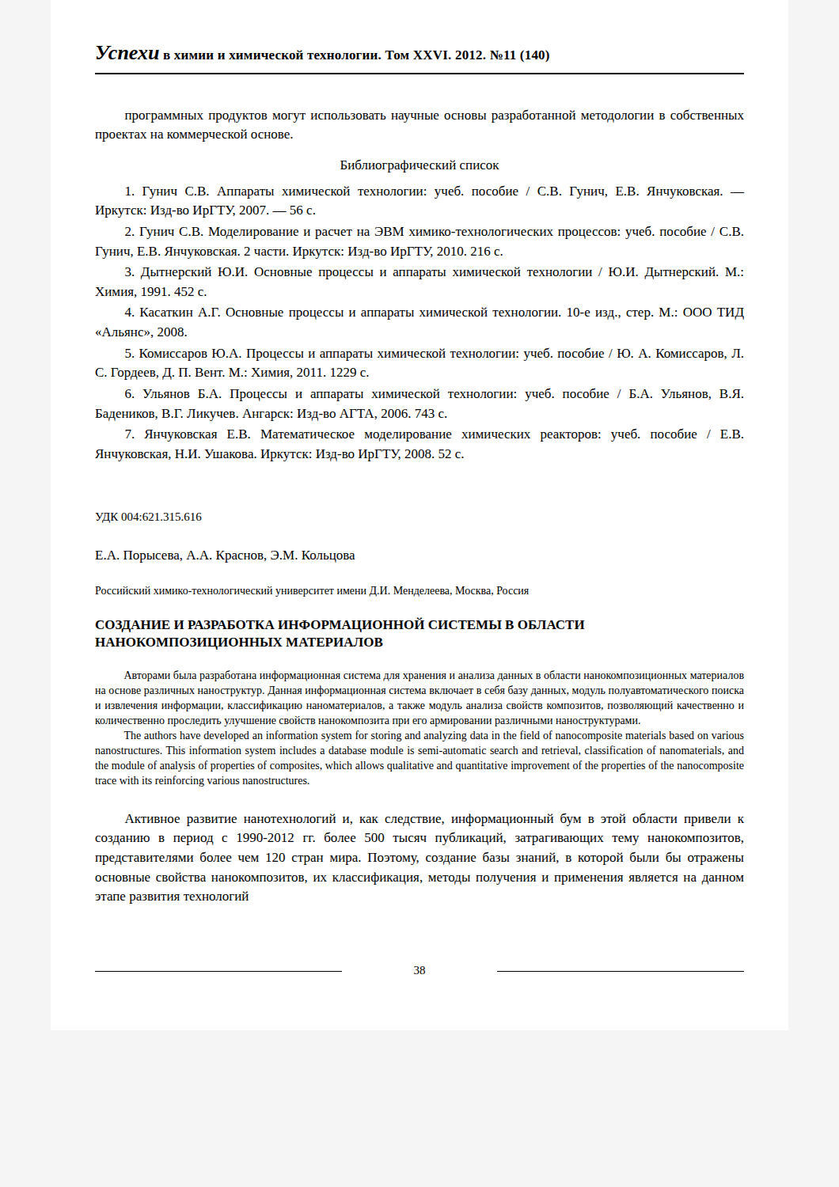Успехи в химии и химической технологии. Том XXVI. 2012. №11 (140)
программных продуктов могут использовать научные основы разработанной методологии в собственных проектах на коммерческой основе.
Библиографический список
1. Гунич С.В. Аппараты химической технологии: учеб. пособие / С.В. Гунич, Е.В. Янчуковская. — Иркутск: Изд-во ИрГТУ, 2007. — 56 с.
2. Гунич С.В. Моделирование и расчет на ЭВМ химико-технологических процессов: учеб. пособие / С.В. Гунич, Е.В. Янчуковская. 2 части. Иркутск: Изд-во ИрГТУ, 2010. 216 с.
3. Дытнерский Ю.И. Основные процессы и аппараты химической технологии / Ю.И. Дытнерский. М.: Химия, 1991. 452 с.
4. Касаткин А.Г. Основные процессы и аппараты химической технологии. 10-е изд., стер. М.: ООО ТИД «Альянс», 2008.
5. Комиссаров Ю.А. Процессы и аппараты химической технологии: учеб. пособие / Ю. А. Комиссаров, Л. С. Гордеев, Д. П. Вент. М.: Химия, 2011. 1229 с.
6. Ульянов Б.А. Процессы и аппараты химической технологии: учеб. пособие / Б.А. Ульянов, В.Я. Бадеников, В.Г. Ликучев. Ангарск: Изд-во АГТА, 2006. 743 с.
7. Янчуковская Е.В. Математическое моделирование химических реакторов: учеб. пособие / Е.В. Янчуковская, Н.И. Ушакова. Иркутск: Изд-во ИрГТУ, 2008. 52 с.
УДК 004:621.315.616
Е.А. Порысева, А.А. Краснов, Э.М. Кольцова
Российский химико-технологический университет имени Д.И. Менделеева, Москва, Россия
Создание и разработка информационной системы в области нанокомпозиционных материалов
Авторами была разработана информационная система для хранения и анализа данных в области нанокомпозиционных материалов на основе различных наноструктур. Данная информационная система включает в себя базу данных, модуль полуавтоматического поиска и извлечения информации, классификацию наноматериалов, а также модуль анализа свойств композитов, позволяющий качественно и количественно проследить улучшение свойств нанокомпозита при его армировании различными наноструктурами.
The authors have developed an information system for storing and analyzing data in the field of nanocomposite materials based on various nanostructures. This information system includes a database module is semi-automatic search and retrieval, classification of nanomaterials, and the module of analysis of properties of composites, which allows qualitative and quantitative improvement of the properties of the nanocomposite trace with its reinforcing various nanostructures.
Активное развитие нанотехнологий и, как следствие, информационный бум в этой области привели к созданию в период с 1990-2012 гг. более 500 тысяч публикаций, затрагивающих тему нанокомпозитов, представителями более чем 120 стран мира. Поэтому, создание базы знаний, в которой были бы отражены основные свойства нанокомпозитов, их классификация, методы получения и применения является на данном этапе развития технологий
38